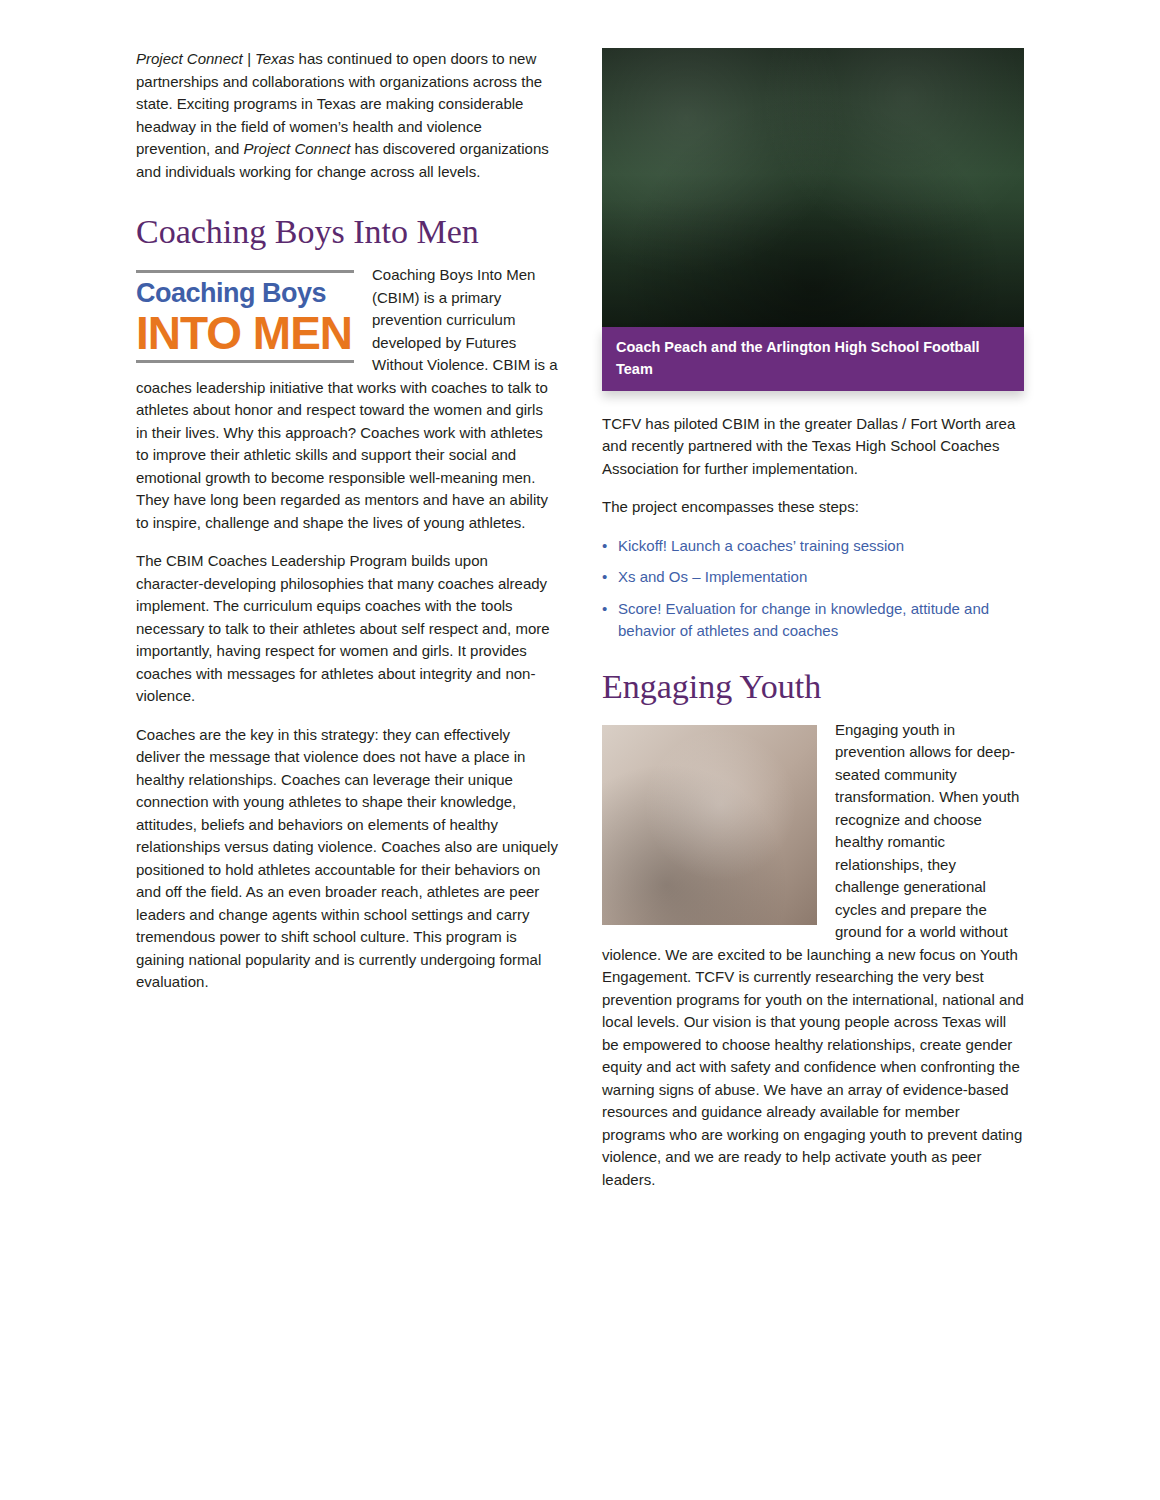Project Connect | Texas has continued to open doors to new partnerships and collaborations with organizations across the state. Exciting programs in Texas are making considerable headway in the field of women’s health and violence prevention, and Project Connect has discovered organizations and individuals working for change across all levels.
Coaching Boys Into Men
Coaching Boys
INTO MEN
Coaching Boys Into Men (CBIM) is a primary prevention curriculum developed by Futures Without Violence. CBIM is a coaches leadership initiative that works with coaches to talk to athletes about honor and respect toward the women and girls in their lives. Why this approach? Coaches work with athletes to improve their athletic skills and support their social and emotional growth to become responsible well-meaning men. They have long been regarded as mentors and have an ability to inspire, challenge and shape the lives of young athletes.
The CBIM Coaches Leadership Program builds upon character-developing philosophies that many coaches already implement. The curriculum equips coaches with the tools necessary to talk to their athletes about self respect and, more importantly, having respect for women and girls. It provides coaches with messages for athletes about integrity and non-violence.
Coaches are the key in this strategy: they can effectively deliver the message that violence does not have a place in healthy relationships. Coaches can leverage their unique connection with young athletes to shape their knowledge, attitudes, beliefs and behaviors on elements of healthy relationships versus dating violence. Coaches also are uniquely positioned to hold athletes accountable for their behaviors on and off the field. As an even broader reach, athletes are peer leaders and change agents within school settings and carry tremendous power to shift school culture. This program is gaining national popularity and is currently undergoing formal evaluation.
Coach Peach and the Arlington High School Football Team
TCFV has piloted CBIM in the greater Dallas / Fort Worth area and recently partnered with the Texas High School Coaches Association for further implementation.
The project encompasses these steps:
Kickoff! Launch a coaches’ training session
Xs and Os – Implementation
Score! Evaluation for change in knowledge, attitude and behavior of athletes and coaches
Engaging Youth
Engaging youth in prevention allows for deep-seated community transformation. When youth recognize and choose healthy romantic relationships, they challenge generational cycles and prepare the ground for a world without violence. We are excited to be launching a new focus on Youth Engagement. TCFV is currently researching the very best prevention programs for youth on the international, national and local levels. Our vision is that young people across Texas will be empowered to choose healthy relationships, create gender equity and act with safety and confidence when confronting the warning signs of abuse. We have an array of evidence-based resources and guidance already available for member programs who are working on engaging youth to prevent dating violence, and we are ready to help activate youth as peer leaders.